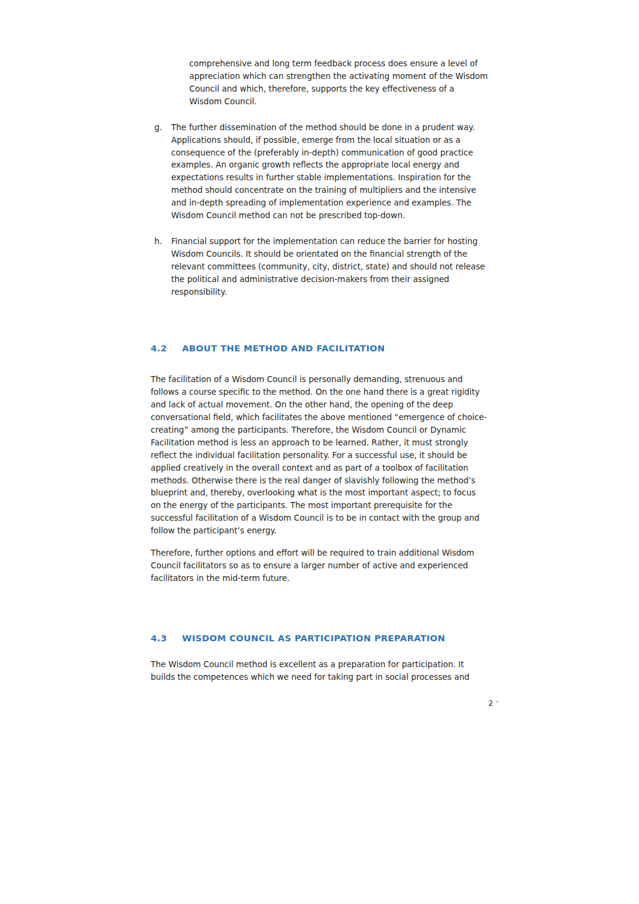comprehensive and long term feedback process does ensure a level of appreciation which can strengthen the activating moment of the Wisdom Council and which, therefore, supports the key effectiveness of a Wisdom Council.
g. The further dissemination of the method should be done in a prudent way. Applications should, if possible, emerge from the local situation or as a consequence of the (preferably in-depth) communication of good practice examples. An organic growth reflects the appropriate local energy and expectations results in further stable implementations. Inspiration for the method should concentrate on the training of multipliers and the intensive and in-depth spreading of implementation experience and examples. The Wisdom Council method can not be prescribed top-down.
h. Financial support for the implementation can reduce the barrier for hosting Wisdom Councils. It should be orientated on the financial strength of the relevant committees (community, city, district, state) and should not release the political and administrative decision-makers from their assigned responsibility.
4.2 About the Method and Facilitation
The facilitation of a Wisdom Council is personally demanding, strenuous and follows a course specific to the method. On the one hand there is a great rigidity and lack of actual movement. On the other hand, the opening of the deep conversational field, which facilitates the above mentioned “emergence of choice-creating” among the participants. Therefore, the Wisdom Council or Dynamic Facilitation method is less an approach to be learned. Rather, it must strongly reflect the individual facilitation personality. For a successful use, it should be applied creatively in the overall context and as part of a toolbox of facilitation methods. Otherwise there is the real danger of slavishly following the method’s blueprint and, thereby, overlooking what is the most important aspect; to focus on the energy of the participants. The most important prerequisite for the successful facilitation of a Wisdom Council is to be in contact with the group and follow the participant’s energy.
Therefore, further options and effort will be required to train additional Wisdom Council facilitators so as to ensure a larger number of active and experienced facilitators in the mid-term future.
4.3 Wisdom Council as Participation Preparation
The Wisdom Council method is excellent as a preparation for participation. It builds the competences which we need for taking part in social processes and
2'